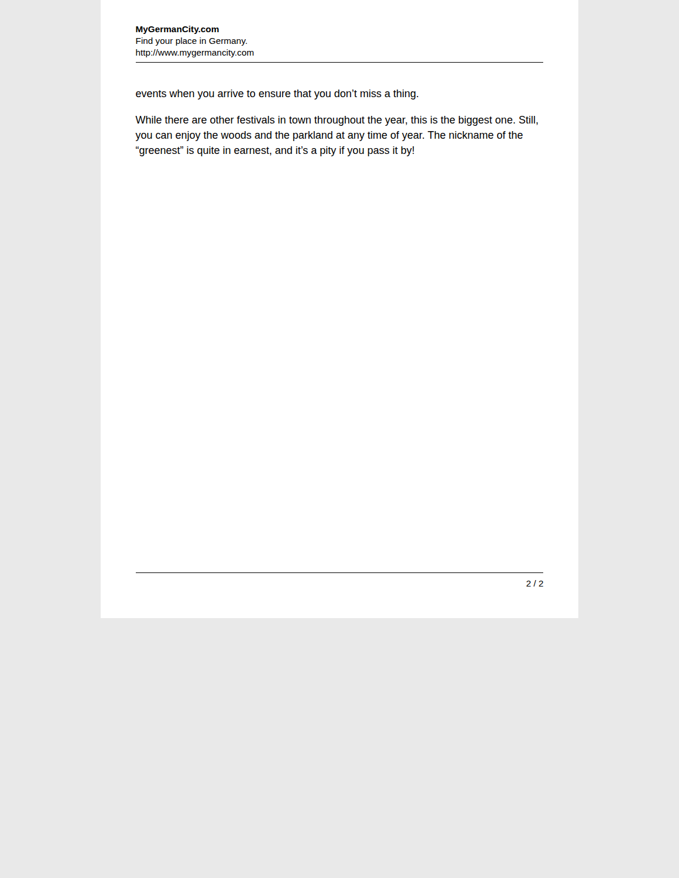MyGermanCity.com
Find your place in Germany.
http://www.mygermancity.com
events when you arrive to ensure that you don’t miss a thing.
While there are other festivals in town throughout the year, this is the biggest one. Still, you can enjoy the woods and the parkland at any time of year. The nickname of the “greenest” is quite in earnest, and it’s a pity if you pass it by!
2 / 2